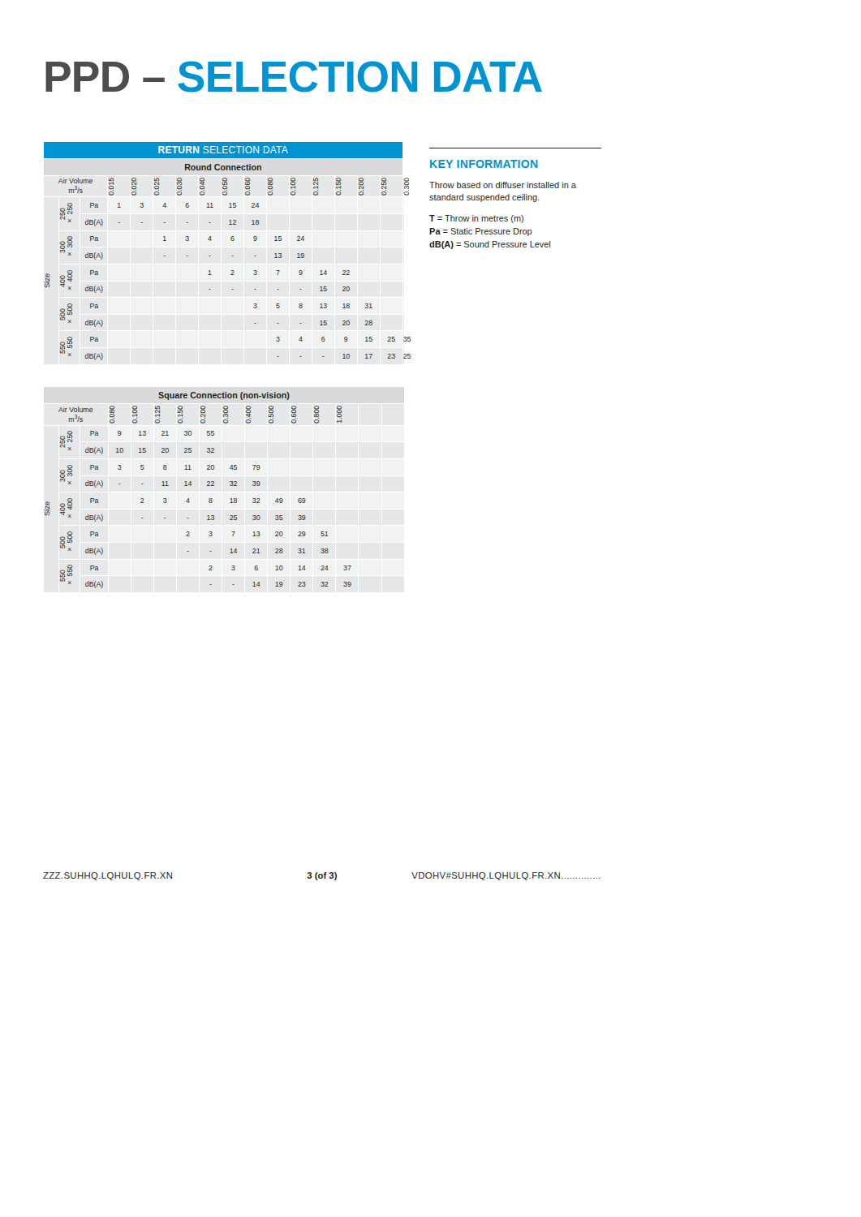PPD – SELECTION DATA
| RETURN SELECTION DATA |
| Round Connection |
| Air Volume m 3 /s | 0.015 | 0.020 | 0.025 | 0.030 | 0.040 | 0.050 | 0.060 | 0.080 | 0.100 | 0.125 | 0.150 | 0.200 | 0.250 | 0.300 |
| Size | 250 × 250 | Pa | 1 | 3 | 4 | 6 | 11 | 15 | 24 | | | | | | | |
| dB(A) | - | - | - | - | - | 12 | 18 | | | | | | | |
| 300 × 300 | Pa | | | 1 | 3 | 4 | 6 | 9 | 15 | 24 | | | | | |
| dB(A) | | | - | - | - | - | - | 13 | 19 | | | | | |
| 400 × 400 | Pa | | | | | 1 | 2 | 3 | 7 | 9 | 14 | 22 | | | |
| dB(A) | | | | | - | - | - | - | - | 15 | 20 | | | |
| 500 × 500 | Pa | | | | | | | 3 | 5 | 8 | 13 | 18 | 31 | | |
| dB(A) | | | | | | | - | - | - | 15 | 20 | 28 | | |
| 550 × 550 | Pa | | | | | | | | 3 | 4 | 6 | 9 | 15 | 25 | 35 |
| dB(A) | | | | | | | | - | - | - | 10 | 17 | 23 | 25 |
| Square Connection (non-vision) |
| Air Volume m 3 /s | 0.080 | 0.100 | 0.125 | 0.150 | 0.200 | 0.300 | 0.400 | 0.500 | 0.600 | 0.800 | 1.000 | | |
| Size | 250 × 250 | Pa | 9 | 13 | 21 | 30 | 55 | | | | | | | | |
| dB(A) | 10 | 15 | 20 | 25 | 32 | | | | | | | | |
| 300 × 300 | Pa | 3 | 5 | 8 | 11 | 20 | 45 | 79 | | | | | | |
| dB(A) | - | - | 11 | 14 | 22 | 32 | 39 | | | | | | |
| 400 × 400 | Pa | | 2 | 3 | 4 | 8 | 18 | 32 | 49 | 69 | | | | |
| dB(A) | | - | - | - | 13 | 25 | 30 | 35 | 39 | | | | |
| 500 × 500 | Pa | | | | 2 | 3 | 7 | 13 | 20 | 29 | 51 | | | |
| dB(A) | | | | - | - | 14 | 21 | 28 | 31 | 38 | | | |
| 550 × 550 | Pa | | | | | 2 | 3 | 6 | 10 | 14 | 24 | 37 | | |
| dB(A) | | | | | - | - | 14 | 19 | 23 | 32 | 39 | | |
KEY INFORMATION
Throw based on diffuser installed in a standard suspended ceiling.
T = Throw in metres (m)
Pa = Static Pressure Drop
dB(A) = Sound Pressure Level
ZZZ.SUHHQ.LQHULQ.FR.XN
3 (of 3)
VDOHV#SUHHQ.LQHULQ.FR.XN..............